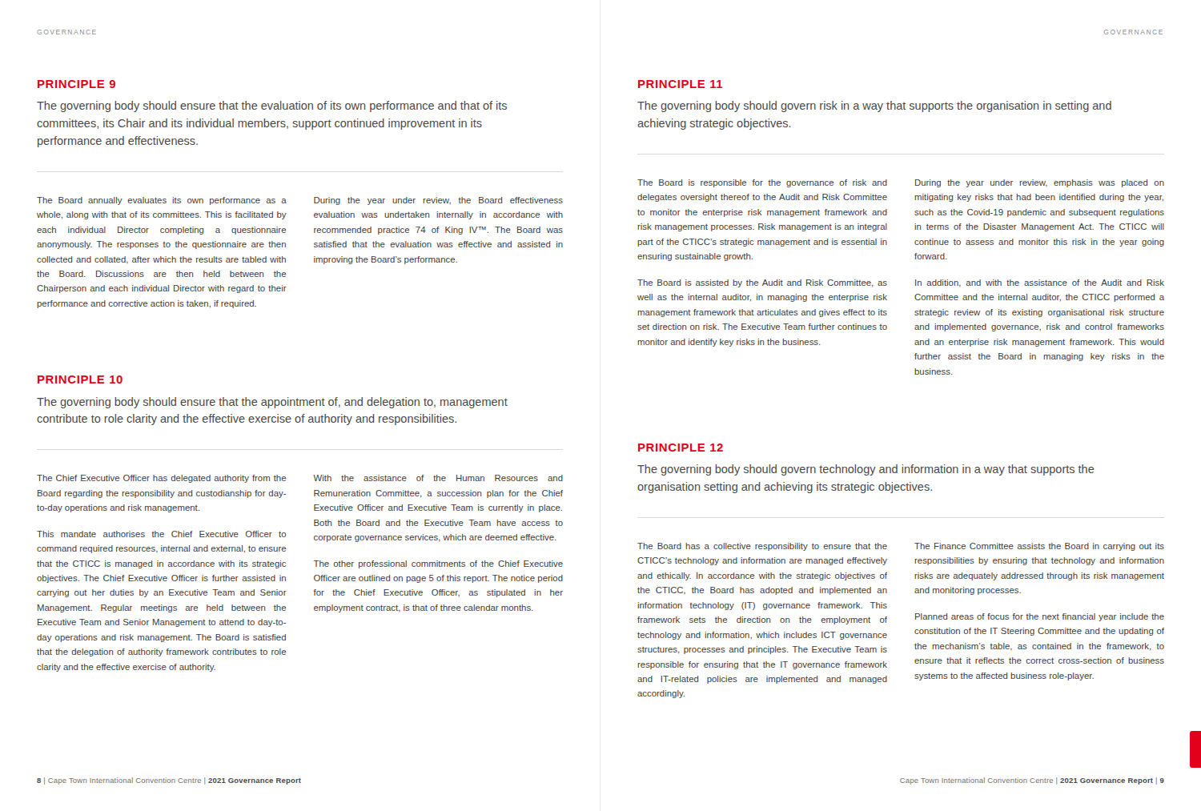Governance
Principle 9
The governing body should ensure that the evaluation of its own performance and that of its committees, its Chair and its individual members, support continued improvement in its performance and effectiveness.
The Board annually evaluates its own performance as a whole, along with that of its committees. This is facilitated by each individual Director completing a questionnaire anonymously. The responses to the questionnaire are then collected and collated, after which the results are tabled with the Board. Discussions are then held between the Chairperson and each individual Director with regard to their performance and corrective action is taken, if required.
During the year under review, the Board effectiveness evaluation was undertaken internally in accordance with recommended practice 74 of King IV™. The Board was satisfied that the evaluation was effective and assisted in improving the Board’s performance.
Principle 10
The governing body should ensure that the appointment of, and delegation to, management contribute to role clarity and the effective exercise of authority and responsibilities.
The Chief Executive Officer has delegated authority from the Board regarding the responsibility and custodianship for day-to-day operations and risk management.
This mandate authorises the Chief Executive Officer to command required resources, internal and external, to ensure that the CTICC is managed in accordance with its strategic objectives. The Chief Executive Officer is further assisted in carrying out her duties by an Executive Team and Senior Management. Regular meetings are held between the Executive Team and Senior Management to attend to day-to-day operations and risk management. The Board is satisfied that the delegation of authority framework contributes to role clarity and the effective exercise of authority.
With the assistance of the Human Resources and Remuneration Committee, a succession plan for the Chief Executive Officer and Executive Team is currently in place. Both the Board and the Executive Team have access to corporate governance services, which are deemed effective.
The other professional commitments of the Chief Executive Officer are outlined on page 5 of this report. The notice period for the Chief Executive Officer, as stipulated in her employment contract, is that of three calendar months.
8 | Cape Town International Convention Centre | 2021 Governance Report
Governance
Principle 11
The governing body should govern risk in a way that supports the organisation in setting and achieving strategic objectives.
The Board is responsible for the governance of risk and delegates oversight thereof to the Audit and Risk Committee to monitor the enterprise risk management framework and risk management processes. Risk management is an integral part of the CTICC’s strategic management and is essential in ensuring sustainable growth.
The Board is assisted by the Audit and Risk Committee, as well as the internal auditor, in managing the enterprise risk management framework that articulates and gives effect to its set direction on risk. The Executive Team further continues to monitor and identify key risks in the business.
During the year under review, emphasis was placed on mitigating key risks that had been identified during the year, such as the Covid-19 pandemic and subsequent regulations in terms of the Disaster Management Act. The CTICC will continue to assess and monitor this risk in the year going forward.
In addition, and with the assistance of the Audit and Risk Committee and the internal auditor, the CTICC performed a strategic review of its existing organisational risk structure and implemented governance, risk and control frameworks and an enterprise risk management framework. This would further assist the Board in managing key risks in the business.
Principle 12
The governing body should govern technology and information in a way that supports the organisation setting and achieving its strategic objectives.
The Board has a collective responsibility to ensure that the CTICC’s technology and information are managed effectively and ethically. In accordance with the strategic objectives of the CTICC, the Board has adopted and implemented an information technology (IT) governance framework. This framework sets the direction on the employment of technology and information, which includes ICT governance structures, processes and principles. The Executive Team is responsible for ensuring that the IT governance framework and IT-related policies are implemented and managed accordingly.
The Finance Committee assists the Board in carrying out its responsibilities by ensuring that technology and information risks are adequately addressed through its risk management and monitoring processes.
Planned areas of focus for the next financial year include the constitution of the IT Steering Committee and the updating of the mechanism’s table, as contained in the framework, to ensure that it reflects the correct cross-section of business systems to the affected business role-player.
Cape Town International Convention Centre | 2021 Governance Report | 9